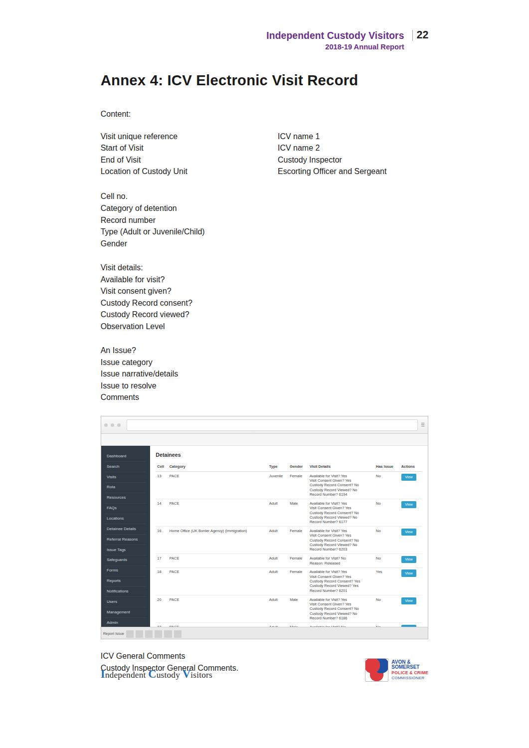Independent Custody Visitors
2018-19 Annual Report
22
Annex 4: ICV Electronic Visit Record
Content:
Visit unique reference
Start of Visit
End of Visit
Location of Custody Unit
ICV name 1
ICV name 2
Custody Inspector
Escorting Officer and Sergeant
Cell no.
Category of detention
Record number
Type (Adult or Juvenile/Child)
Gender
Visit details:
Available for visit?
Visit consent given?
Custody Record consent?
Custody Record viewed?
Observation Level
An Issue?
Issue category
Issue narrative/details
Issue to resolve
Comments
☰
Dashboard
Search
Visits
Rota
Resources
FAQs
Locations
Detainee Details
Referral Reasons
Issue Tags
Safeguards
Forms
Reports
Notifications
Users
Management
Admin
Detainees
| Cell | Category | Type | Gender | Visit Details | Has Issue | Actions |
| --- | --- | --- | --- | --- | --- | --- |
| 13 | PACE | Juvenile | Female | Available for Visit? Yes Visit Consent Given? Yes Custody Record Consent? No Custody Record Viewed? No Record Number? 6194 | No | View |
| 14 | PACE | Adult | Male | Available for Visit? Yes Visit Consent Given? Yes Custody Record Consent? No Custody Record Viewed? No Record Number? 6177 | No | View |
| 16 | Home Office (UK Border Agency) (Immigration) | Adult | Female | Available for Visit? Yes Visit Consent Given? Yes Custody Record Consent? No Custody Record Viewed? No Record Number? 6203 | No | View |
| 17 | PACE | Adult | Female | Available for Visit? No Reason: Released | No | View |
| 18 | PACE | Adult | Female | Available for Visit? Yes Visit Consent Given? Yes Custody Record Consent? Yes Custody Record Viewed? Yes Record Number? 6201 | Yes | View |
| 20 | PACE | Adult | Male | Available for Visit? Yes Visit Consent Given? Yes Custody Record Consent? No Custody Record Viewed? No Record Number? 6186 | No | View |
| 27 | PACE | Adult | Male | Available for Visit? No Reason: At hospital | No | View |
| 28 | Warrant Arrest | Adult | Male | Available for Visit? Yes | Yes | View |
Report Issue
ICV General Comments
Custody Inspector General Comments.
Independent Custody Visitors
AVON &
SOMERSET
POLICE & CRIME
COMMISSIONER